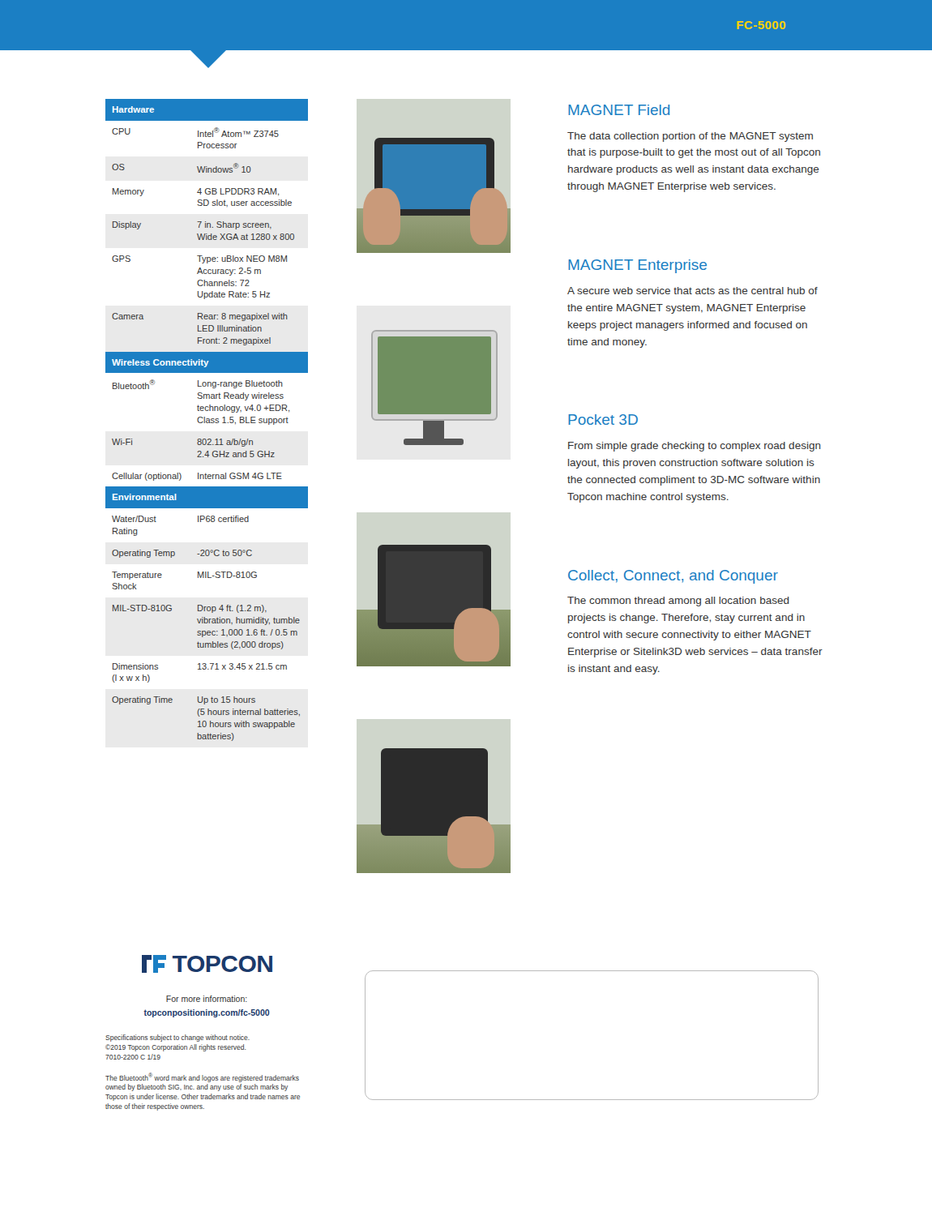FC-5000
| Hardware |
| --- |
| CPU | Intel ® Atom™ Z3745 Processor |
| OS | Windows ® 10 |
| Memory | 4 GB LPDDR3 RAM, SD slot, user accessible |
| Display | 7 in. Sharp screen, Wide XGA at 1280 x 800 |
| GPS | Type: uBlox NEO M8M Accuracy: 2-5 m Channels: 72 Update Rate: 5 Hz |
| Camera | Rear: 8 megapixel with LED Illumination Front: 2 megapixel |
| Wireless Connectivity |
| Bluetooth ® | Long-range Bluetooth Smart Ready wireless technology, v4.0 +EDR, Class 1.5, BLE support |
| Wi-Fi | 802.11 a/b/g/n 2.4 GHz and 5 GHz |
| Cellular (optional) | Internal GSM 4G LTE |
| Environmental |
| Water/Dust Rating | IP68 certified |
| Operating Temp | -20°C to 50°C |
| Temperature Shock | MIL-STD-810G |
| MIL-STD-810G | Drop 4 ft. (1.2 m), vibration, humidity, tumble spec: 1,000 1.6 ft. / 0.5 m tumbles (2,000 drops) |
| Dimensions (l x w x h) | 13.71 x 3.45 x 21.5 cm |
| Operating Time | Up to 15 hours (5 hours internal batteries, 10 hours with swappable batteries) |
MAGNET Field
The data collection portion of the MAGNET system that is purpose-built to get the most out of all Topcon hardware products as well as instant data exchange through MAGNET Enterprise web services.
MAGNET Enterprise
A secure web service that acts as the central hub of the entire MAGNET system, MAGNET Enterprise keeps project managers informed and focused on time and money.
Pocket 3D
From simple grade checking to complex road design layout, this proven construction software solution is the connected compliment to 3D-MC software within Topcon machine control systems.
Collect, Connect, and Conquer
The common thread among all location based projects is change. Therefore, stay current and in control with secure connectivity to either MAGNET Enterprise or Sitelink3D web services – data transfer is instant and easy.
TOPCON
For more information:
topconpositioning.com/fc-5000
Specifications subject to change without notice.
©2019 Topcon Corporation All rights reserved.
7010-2200 C 1/19
The Bluetooth® word mark and logos are registered trademarks owned by Bluetooth SIG, Inc. and any use of such marks by Topcon is under license. Other trademarks and trade names are those of their respective owners.